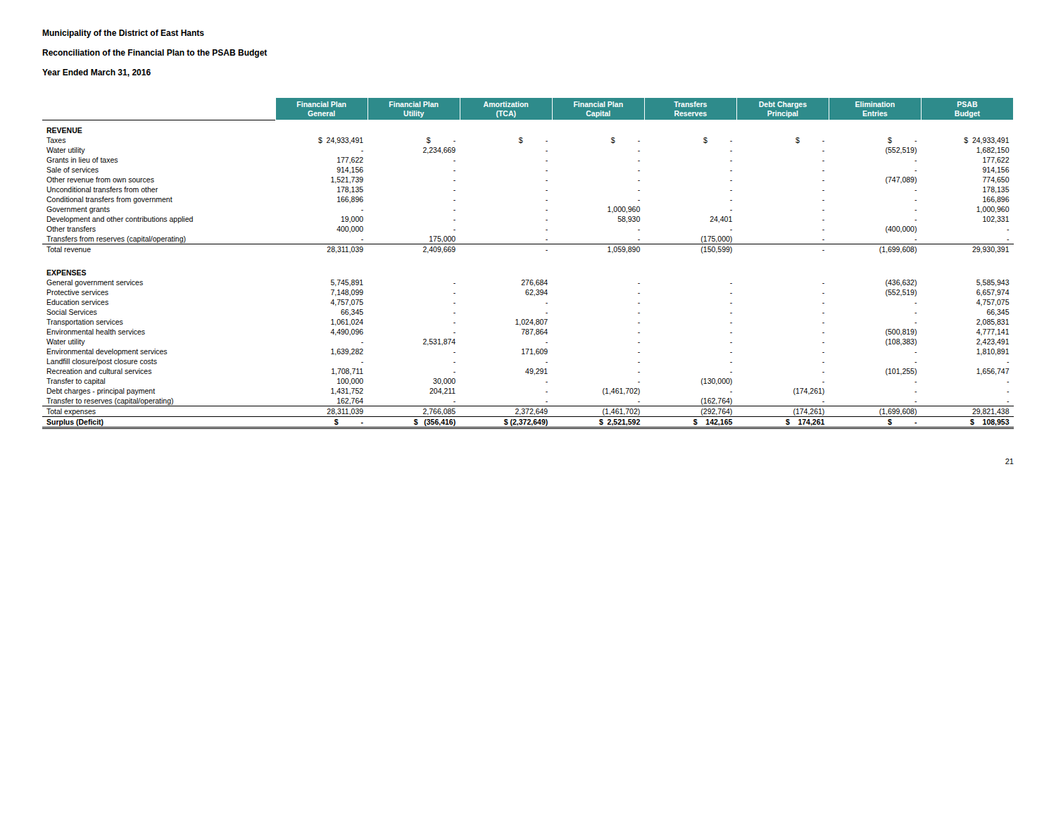Municipality of the District of East Hants
Reconciliation of the Financial Plan to the PSAB Budget
Year Ended March 31, 2016
| | Financial Plan General | Financial Plan Utility | Amortization (TCA) | Financial Plan Capital | Transfers Reserves | Debt Charges Principal | Elimination Entries | PSAB Budget |
| --- | --- | --- | --- | --- | --- | --- | --- | --- |
| REVENUE | |
| Taxes | $ 24,933,491 | $ - | $ - | $ - | $ - | $ - | $ - | $ 24,933,491 |
| Water utility | - | 2,234,669 | - | - | - | - | (552,519) | 1,682,150 |
| Grants in lieu of taxes | 177,622 | - | - | - | - | - | - | 177,622 |
| Sale of services | 914,156 | - | - | - | - | - | - | 914,156 |
| Other revenue from own sources | 1,521,739 | - | - | - | - | - | (747,089) | 774,650 |
| Unconditional transfers from other | 178,135 | - | - | - | - | - | - | 178,135 |
| Conditional transfers from government | 166,896 | - | - | - | - | - | - | 166,896 |
| Government grants | - | - | - | 1,000,960 | - | - | - | 1,000,960 |
| Development and other contributions applied | 19,000 | - | - | 58,930 | 24,401 | - | - | 102,331 |
| Other transfers | 400,000 | - | - | - | - | - | (400,000) | - |
| Transfers from reserves (capital/operating) | - | 175,000 | - | - | (175,000) | - | - | - |
| Total revenue | 28,311,039 | 2,409,669 | - | 1,059,890 | (150,599) | - | (1,699,608) | 29,930,391 |
| EXPENSES | |
| General government services | 5,745,891 | - | 276,684 | - | - | - | (436,632) | 5,585,943 |
| Protective services | 7,148,099 | - | 62,394 | - | - | - | (552,519) | 6,657,974 |
| Education services | 4,757,075 | - | - | - | - | - | - | 4,757,075 |
| Social Services | 66,345 | - | - | - | - | - | - | 66,345 |
| Transportation services | 1,061,024 | - | 1,024,807 | - | - | - | - | 2,085,831 |
| Environmental health services | 4,490,096 | - | 787,864 | - | - | - | (500,819) | 4,777,141 |
| Water utility | - | 2,531,874 | - | - | - | - | (108,383) | 2,423,491 |
| Environmental development services | 1,639,282 | - | 171,609 | - | - | - | - | 1,810,891 |
| Landfill closure/post closure costs | - | - | - | - | - | - | - | - |
| Recreation and cultural services | 1,708,711 | - | 49,291 | - | - | - | (101,255) | 1,656,747 |
| Transfer to capital | 100,000 | 30,000 | - | - | (130,000) | - | - | - |
| Debt charges - principal payment | 1,431,752 | 204,211 | - | (1,461,702) | - | (174,261) | - | - |
| Transfer to reserves (capital/operating) | 162,764 | - | - | - | (162,764) | - | - | - |
| Total expenses | 28,311,039 | 2,766,085 | 2,372,649 | (1,461,702) | (292,764) | (174,261) | (1,699,608) | 29,821,438 |
| Surplus (Deficit) | $ - | $ (356,416) | $ (2,372,649) | $ 2,521,592 | $ 142,165 | $ 174,261 | $ - | $ 108,953 |
21